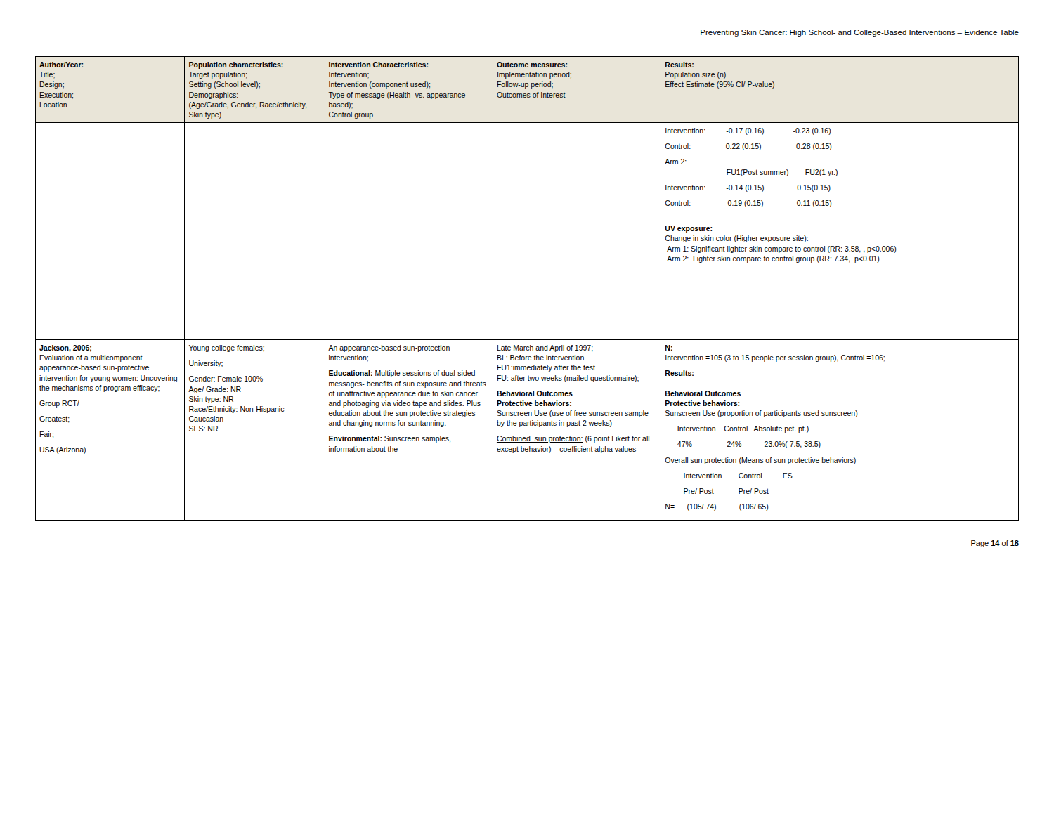Preventing Skin Cancer: High School- and College-Based Interventions – Evidence Table
| Author/Year: Title; Design; Execution; Location | Population characteristics: Target population; Setting (School level); Demographics: (Age/Grade, Gender, Race/ethnicity, Skin type) | Intervention Characteristics: Intervention; Intervention (component used); Type of message (Health- vs. appearance-based); Control group | Outcome measures: Implementation period; Follow-up period; Outcomes of Interest | Results: Population size (n) Effect Estimate (95% CI/ P-value) |
| --- | --- | --- | --- | --- |
| | | | | Intervention: -0.17 (0.16) -0.23 (0.16) Control: 0.22 (0.15) 0.28 (0.15) Arm 2: FU1(Post summer) FU2(1 yr.) Intervention: -0.14 (0.15) 0.15(0.15) Control: 0.19 (0.15) -0.11 (0.15) UV exposure: Change in skin color (Higher exposure site): Arm 1: Significant lighter skin compare to control (RR: 3.58, , p<0.006) Arm 2: Lighter skin compare to control group (RR: 7.34, p<0.01) |
| Jackson, 2006; Evaluation of a multicomponent appearance-based sun-protective intervention for young women: Uncovering the mechanisms of program efficacy; Group RCT/ Greatest; Fair; USA (Arizona) | Young college females; University; Gender: Female 100% Age/ Grade: NR Skin type: NR Race/Ethnicity: Non-Hispanic Caucasian SES: NR | An appearance-based sun-protection intervention; Educational: Multiple sessions of dual-sided messages- benefits of sun exposure and threats of unattractive appearance due to skin cancer and photoaging via video tape and slides. Plus education about the sun protective strategies and changing norms for suntanning. Environmental: Sunscreen samples, information about the | Late March and April of 1997; BL: Before the intervention FU1:immediately after the test FU: after two weeks (mailed questionnaire); Behavioral Outcomes Protective behaviors: Sunscreen Use (use of free sunscreen sample by the participants in past 2 weeks) Combined sun protection: (6 point Likert for all except behavior) – coefficient alpha values | N: Intervention =105 (3 to 15 people per session group), Control =106; Results: Behavioral Outcomes Protective behaviors: Sunscreen Use (proportion of participants used sunscreen) Intervention Control Absolute pct. pt.) 47% 24% 23.0%( 7.5, 38.5) Overall sun protection (Means of sun protective behaviors) Intervention Control ES Pre/ Post Pre/ Post N= (105/ 74) (106/ 65) |
Page 14 of 18